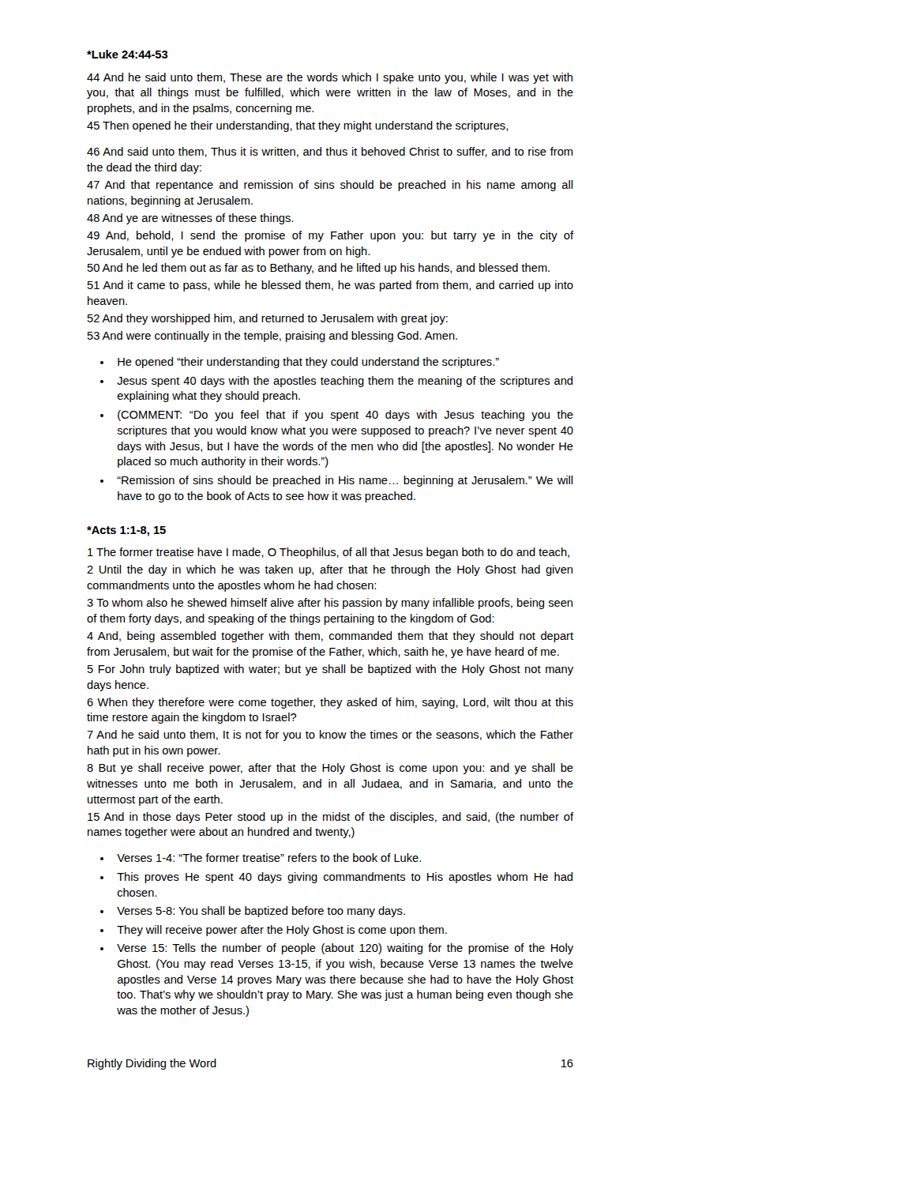*Luke 24:44-53
44 And he said unto them, These are the words which I spake unto you, while I was yet with you, that all things must be fulfilled, which were written in the law of Moses, and in the prophets, and in the psalms, concerning me.
45 Then opened he their understanding, that they might understand the scriptures,
46 And said unto them, Thus it is written, and thus it behoved Christ to suffer, and to rise from the dead the third day:
47 And that repentance and remission of sins should be preached in his name among all nations, beginning at Jerusalem.
48 And ye are witnesses of these things.
49 And, behold, I send the promise of my Father upon you: but tarry ye in the city of Jerusalem, until ye be endued with power from on high.
50 And he led them out as far as to Bethany, and he lifted up his hands, and blessed them.
51 And it came to pass, while he blessed them, he was parted from them, and carried up into heaven.
52 And they worshipped him, and returned to Jerusalem with great joy:
53 And were continually in the temple, praising and blessing God. Amen.
He opened “their understanding that they could understand the scriptures.”
Jesus spent 40 days with the apostles teaching them the meaning of the scriptures and explaining what they should preach.
(COMMENT: “Do you feel that if you spent 40 days with Jesus teaching you the scriptures that you would know what you were supposed to preach? I’ve never spent 40 days with Jesus, but I have the words of the men who did [the apostles]. No wonder He placed so much authority in their words.”)
“Remission of sins should be preached in His name… beginning at Jerusalem.” We will have to go to the book of Acts to see how it was preached.
*Acts 1:1-8, 15
1 The former treatise have I made, O Theophilus, of all that Jesus began both to do and teach,
2 Until the day in which he was taken up, after that he through the Holy Ghost had given commandments unto the apostles whom he had chosen:
3 To whom also he shewed himself alive after his passion by many infallible proofs, being seen of them forty days, and speaking of the things pertaining to the kingdom of God:
4 And, being assembled together with them, commanded them that they should not depart from Jerusalem, but wait for the promise of the Father, which, saith he, ye have heard of me.
5 For John truly baptized with water; but ye shall be baptized with the Holy Ghost not many days hence.
6 When they therefore were come together, they asked of him, saying, Lord, wilt thou at this time restore again the kingdom to Israel?
7 And he said unto them, It is not for you to know the times or the seasons, which the Father hath put in his own power.
8 But ye shall receive power, after that the Holy Ghost is come upon you: and ye shall be witnesses unto me both in Jerusalem, and in all Judaea, and in Samaria, and unto the uttermost part of the earth.
15 And in those days Peter stood up in the midst of the disciples, and said, (the number of names together were about an hundred and twenty,)
Verses 1-4: “The former treatise” refers to the book of Luke.
This proves He spent 40 days giving commandments to His apostles whom He had chosen.
Verses 5-8: You shall be baptized before too many days.
They will receive power after the Holy Ghost is come upon them.
Verse 15: Tells the number of people (about 120) waiting for the promise of the Holy Ghost. (You may read Verses 13-15, if you wish, because Verse 13 names the twelve apostles and Verse 14 proves Mary was there because she had to have the Holy Ghost too. That’s why we shouldn’t pray to Mary. She was just a human being even though she was the mother of Jesus.)
Rightly Dividing the Word 16